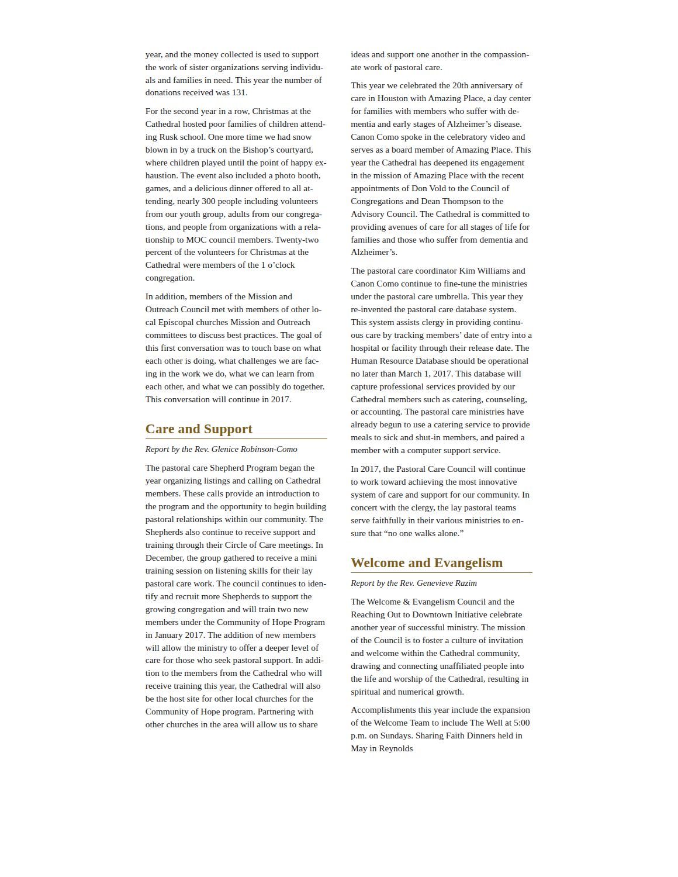year, and the money collected is used to support the work of sister organizations serving individuals and families in need. This year the number of donations received was 131.
For the second year in a row, Christmas at the Cathedral hosted poor families of children attending Rusk school. One more time we had snow blown in by a truck on the Bishop’s courtyard, where children played until the point of happy exhaustion. The event also included a photo booth, games, and a delicious dinner offered to all attending, nearly 300 people including volunteers from our youth group, adults from our congregations, and people from organizations with a relationship to MOC council members. Twenty-two percent of the volunteers for Christmas at the Cathedral were members of the 1 o’clock congregation.
In addition, members of the Mission and Outreach Council met with members of other local Episcopal churches Mission and Outreach committees to discuss best practices. The goal of this first conversation was to touch base on what each other is doing, what challenges we are facing in the work we do, what we can learn from each other, and what we can possibly do together. This conversation will continue in 2017.
Care and Support
Report by the Rev. Glenice Robinson-Como
The pastoral care Shepherd Program began the year organizing listings and calling on Cathedral members. These calls provide an introduction to the program and the opportunity to begin building pastoral relationships within our community. The Shepherds also continue to receive support and training through their Circle of Care meetings. In December, the group gathered to receive a mini training session on listening skills for their lay pastoral care work. The council continues to identify and recruit more Shepherds to support the growing congregation and will train two new members under the Community of Hope Program in January 2017. The addition of new members will allow the ministry to offer a deeper level of care for those who seek pastoral support. In addition to the members from the Cathedral who will receive training this year, the Cathedral will also be the host site for other local churches for the Community of Hope program. Partnering with other churches in the area will allow us to share ideas and support one another in the compassionate work of pastoral care.
This year we celebrated the 20th anniversary of care in Houston with Amazing Place, a day center for families with members who suffer with dementia and early stages of Alzheimer’s disease. Canon Como spoke in the celebratory video and serves as a board member of Amazing Place. This year the Cathedral has deepened its engagement in the mission of Amazing Place with the recent appointments of Don Vold to the Council of Congregations and Dean Thompson to the Advisory Council. The Cathedral is committed to providing avenues of care for all stages of life for families and those who suffer from dementia and Alzheimer’s.
The pastoral care coordinator Kim Williams and Canon Como continue to fine-tune the ministries under the pastoral care umbrella. This year they re-invented the pastoral care database system. This system assists clergy in providing continuous care by tracking members’ date of entry into a hospital or facility through their release date. The Human Resource Database should be operational no later than March 1, 2017. This database will capture professional services provided by our Cathedral members such as catering, counseling, or accounting. The pastoral care ministries have already begun to use a catering service to provide meals to sick and shut-in members, and paired a member with a computer support service.
In 2017, the Pastoral Care Council will continue to work toward achieving the most innovative system of care and support for our community. In concert with the clergy, the lay pastoral teams serve faithfully in their various ministries to ensure that “no one walks alone.”
Welcome and Evangelism
Report by the Rev. Genevieve Razim
The Welcome & Evangelism Council and the Reaching Out to Downtown Initiative celebrate another year of successful ministry. The mission of the Council is to foster a culture of invitation and welcome within the Cathedral community, drawing and connecting unaffiliated people into the life and worship of the Cathedral, resulting in spiritual and numerical growth.
Accomplishments this year include the expansion of the Welcome Team to include The Well at 5:00 p.m. on Sundays. Sharing Faith Dinners held in May in Reynolds